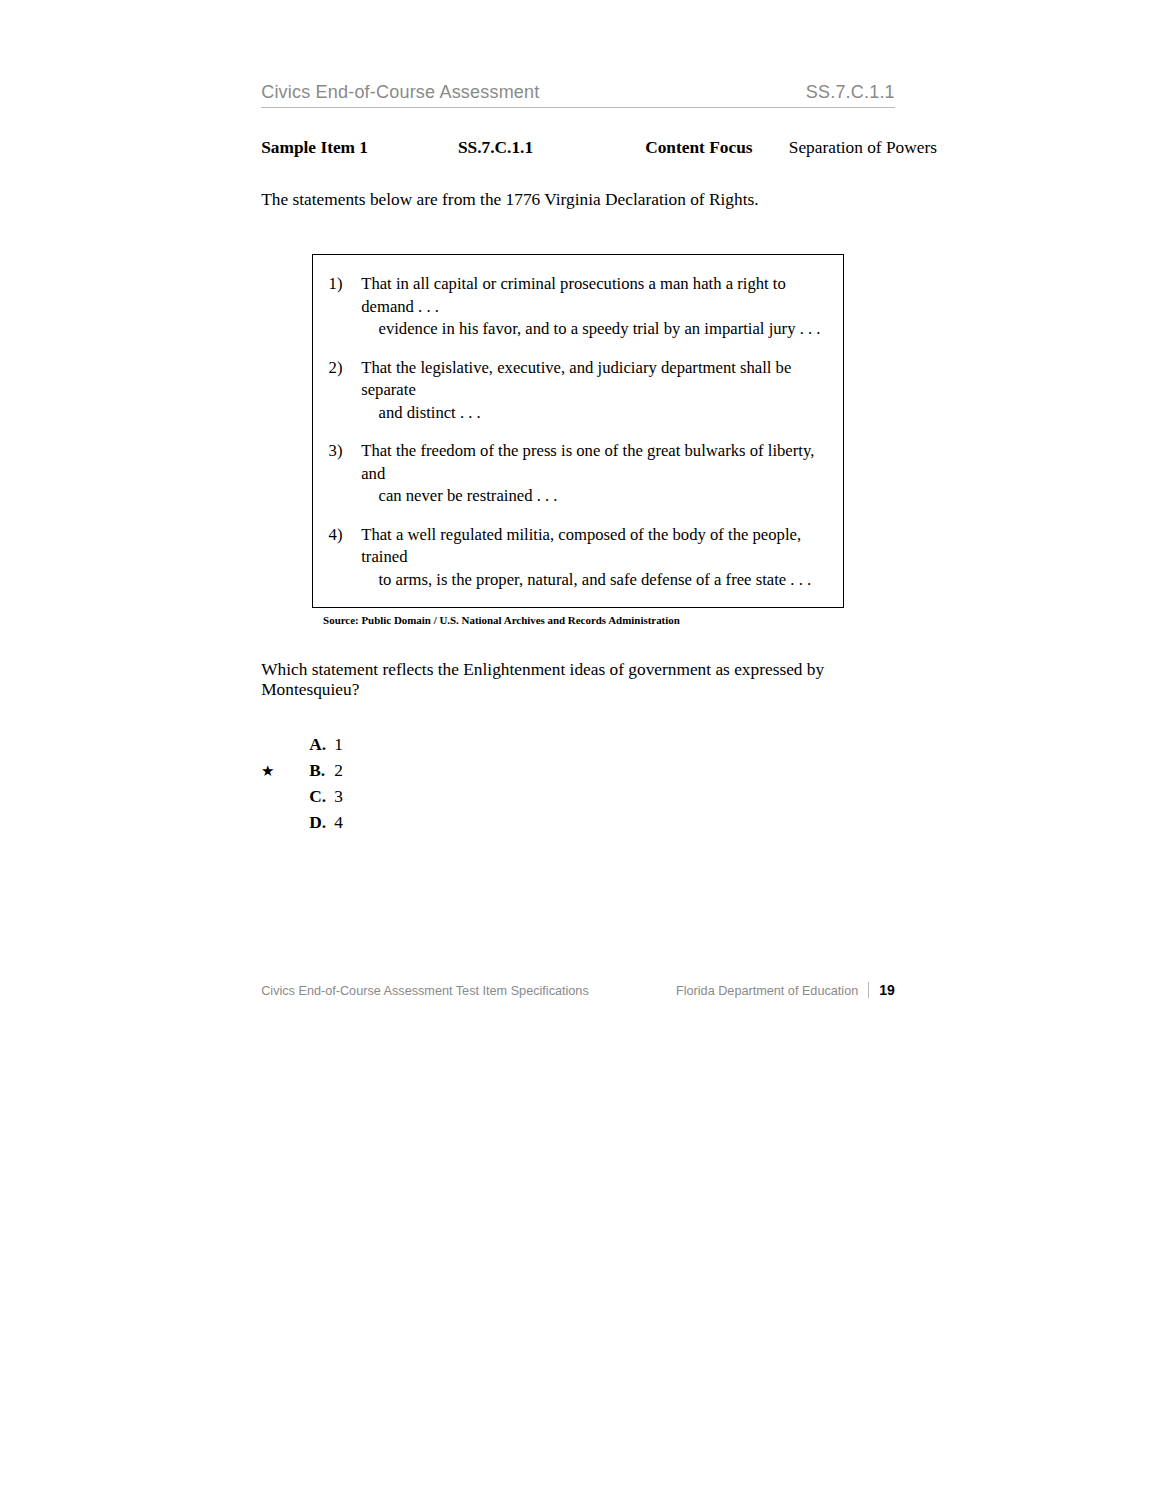Civics End-of-Course Assessment SS.7.C.1.1
Sample Item 1 SS.7.C.1.1 Content Focus Separation of Powers
The statements below are from the 1776 Virginia Declaration of Rights.
1) That in all capital or criminal prosecutions a man hath a right to demand . . . evidence in his favor, and to a speedy trial by an impartial jury . . .
2) That the legislative, executive, and judiciary department shall be separate and distinct . . .
3) That the freedom of the press is one of the great bulwarks of liberty, and can never be restrained . . .
4) That a well regulated militia, composed of the body of the people, trained to arms, is the proper, natural, and safe defense of a free state . . .
Source: Public Domain / U.S. National Archives and Records Administration
Which statement reflects the Enlightenment ideas of government as expressed by Montesquieu?
A. 1
★ B. 2
C. 3
D. 4
Civics End-of-Course Assessment Test Item Specifications Florida Department of Education 19